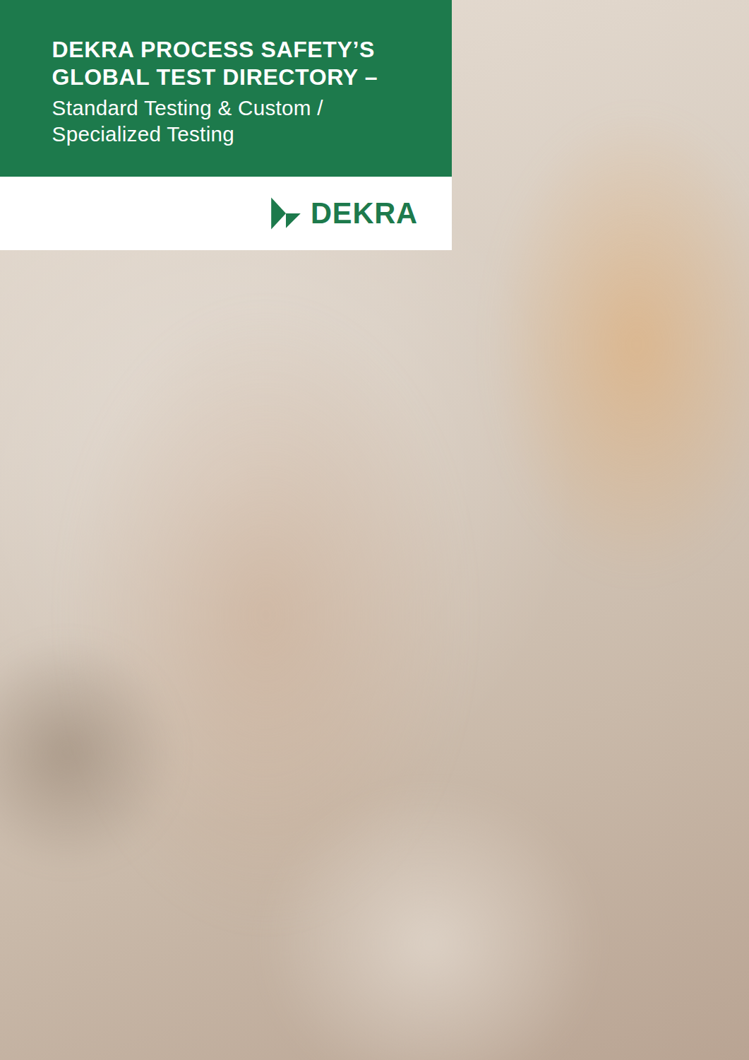Cover image: close-up of a person wearing clear safety glasses, looking intently at laboratory equipment in the foreground.
DEKRA Process Safety’s
Global Test Directory –
Standard Testing & Custom /
Specialized Testing
DEKRA